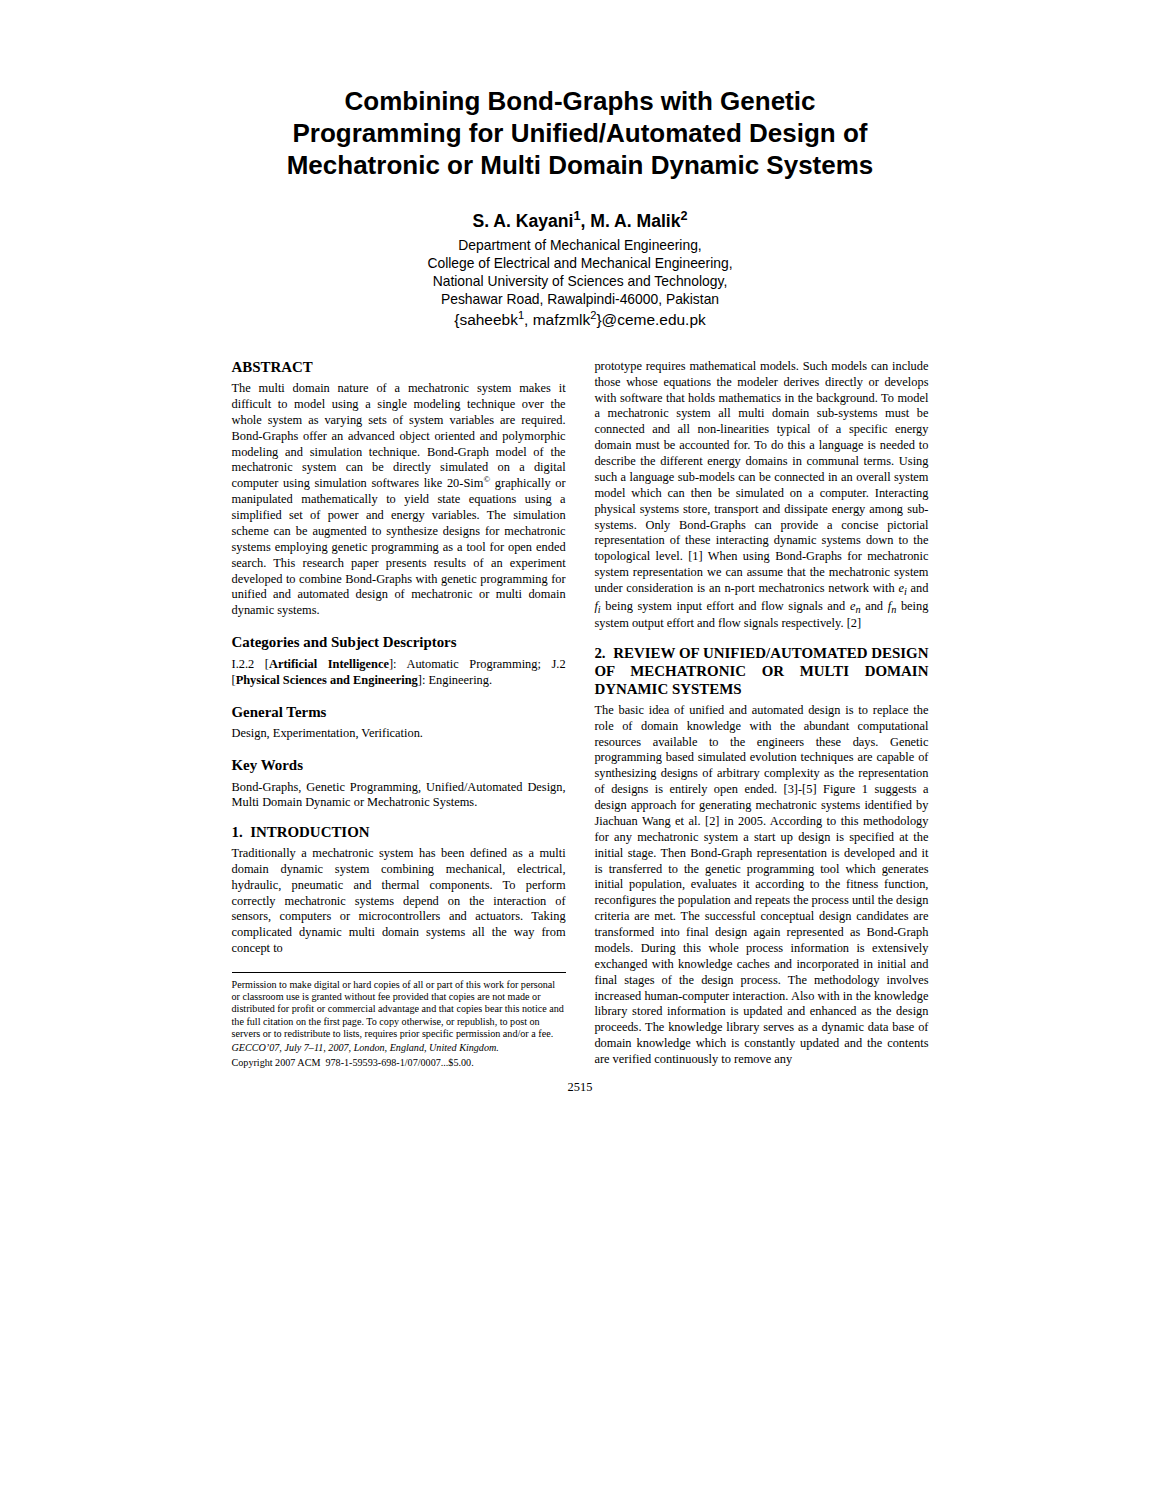Combining Bond-Graphs with Genetic Programming for Unified/Automated Design of Mechatronic or Multi Domain Dynamic Systems
S. A. Kayani1, M. A. Malik2
Department of Mechanical Engineering,
College of Electrical and Mechanical Engineering,
National University of Sciences and Technology,
Peshawar Road, Rawalpindi-46000, Pakistan
{saheebk1, mafzmlk2}@ceme.edu.pk
ABSTRACT
The multi domain nature of a mechatronic system makes it difficult to model using a single modeling technique over the whole system as varying sets of system variables are required. Bond-Graphs offer an advanced object oriented and polymorphic modeling and simulation technique. Bond-Graph model of the mechatronic system can be directly simulated on a digital computer using simulation softwares like 20-Sim© graphically or manipulated mathematically to yield state equations using a simplified set of power and energy variables. The simulation scheme can be augmented to synthesize designs for mechatronic systems employing genetic programming as a tool for open ended search. This research paper presents results of an experiment developed to combine Bond-Graphs with genetic programming for unified and automated design of mechatronic or multi domain dynamic systems.
Categories and Subject Descriptors
I.2.2 [Artificial Intelligence]: Automatic Programming; J.2 [Physical Sciences and Engineering]: Engineering.
General Terms
Design, Experimentation, Verification.
Key Words
Bond-Graphs, Genetic Programming, Unified/Automated Design, Multi Domain Dynamic or Mechatronic Systems.
1. INTRODUCTION
Traditionally a mechatronic system has been defined as a multi domain dynamic system combining mechanical, electrical, hydraulic, pneumatic and thermal components. To perform correctly mechatronic systems depend on the interaction of sensors, computers or microcontrollers and actuators. Taking complicated dynamic multi domain systems all the way from concept to
Permission to make digital or hard copies of all or part of this work for personal or classroom use is granted without fee provided that copies are not made or distributed for profit or commercial advantage and that copies bear this notice and the full citation on the first page. To copy otherwise, or republish, to post on servers or to redistribute to lists, requires prior specific permission and/or a fee.
GECCO’07, July 7–11, 2007, London, England, United Kingdom.
Copyright 2007 ACM 978-1-59593-698-1/07/0007...$5.00.
prototype requires mathematical models. Such models can include those whose equations the modeler derives directly or develops with software that holds mathematics in the background. To model a mechatronic system all multi domain sub-systems must be connected and all non-linearities typical of a specific energy domain must be accounted for. To do this a language is needed to describe the different energy domains in communal terms. Using such a language sub-models can be connected in an overall system model which can then be simulated on a computer. Interacting physical systems store, transport and dissipate energy among sub-systems. Only Bond-Graphs can provide a concise pictorial representation of these interacting dynamic systems down to the topological level. [1] When using Bond-Graphs for mechatronic system representation we can assume that the mechatronic system under consideration is an n-port mechatronics network with ei and fi being system input effort and flow signals and en and fn being system output effort and flow signals respectively. [2]
2. REVIEW OF UNIFIED/AUTOMATED DESIGN OF MECHATRONIC OR MULTI DOMAIN DYNAMIC SYSTEMS
The basic idea of unified and automated design is to replace the role of domain knowledge with the abundant computational resources available to the engineers these days. Genetic programming based simulated evolution techniques are capable of synthesizing designs of arbitrary complexity as the representation of designs is entirely open ended. [3]-[5] Figure 1 suggests a design approach for generating mechatronic systems identified by Jiachuan Wang et al. [2] in 2005. According to this methodology for any mechatronic system a start up design is specified at the initial stage. Then Bond-Graph representation is developed and it is transferred to the genetic programming tool which generates initial population, evaluates it according to the fitness function, reconfigures the population and repeats the process until the design criteria are met. The successful conceptual design candidates are transformed into final design again represented as Bond-Graph models. During this whole process information is extensively exchanged with knowledge caches and incorporated in initial and final stages of the design process. The methodology involves increased human-computer interaction. Also with in the knowledge library stored information is updated and enhanced as the design proceeds. The knowledge library serves as a dynamic data base of domain knowledge which is constantly updated and the contents are verified continuously to remove any
2515